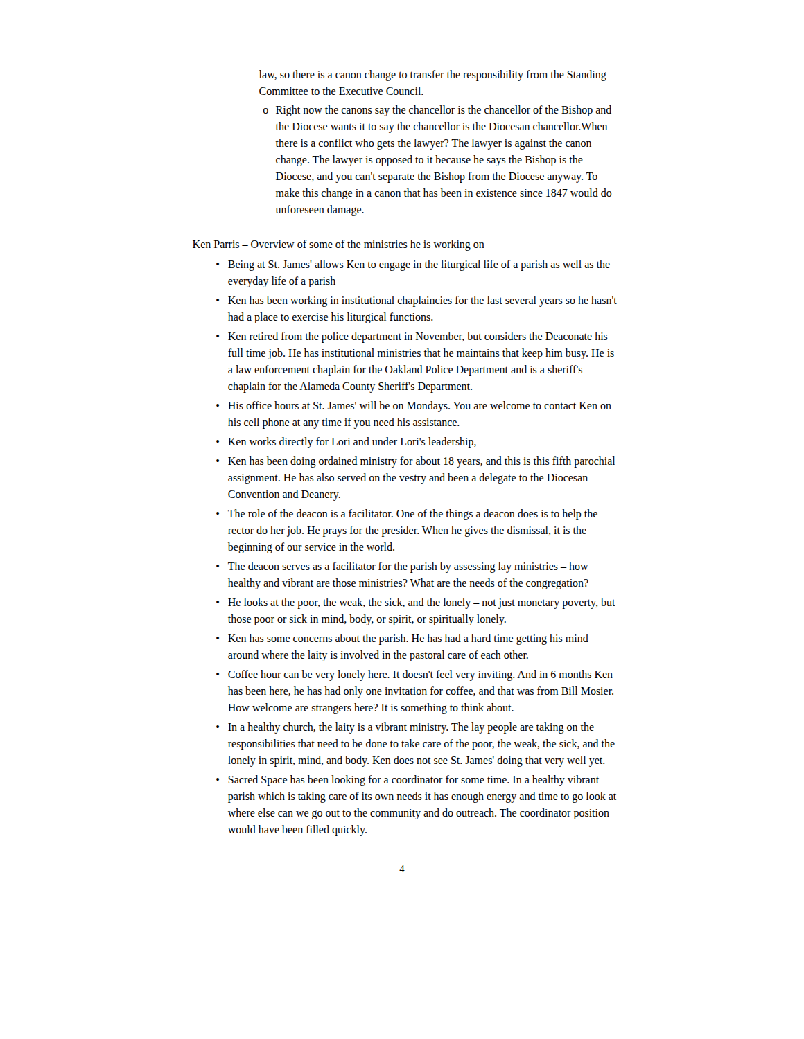law, so there is a canon change to transfer the responsibility from the Standing Committee to the Executive Council.
Right now the canons say the chancellor is the chancellor of the Bishop and the Diocese wants it to say the chancellor is the Diocesan chancellor.When there is a conflict who gets the lawyer? The lawyer is against the canon change. The lawyer is opposed to it because he says the Bishop is the Diocese, and you can't separate the Bishop from the Diocese anyway. To make this change in a canon that has been in existence since 1847 would do unforeseen damage.
Ken Parris – Overview of some of the ministries he is working on
Being at St. James' allows Ken to engage in the liturgical life of a parish as well as the everyday life of a parish
Ken has been working in institutional chaplaincies for the last several years so he hasn't had a place to exercise his liturgical functions.
Ken retired from the police department in November, but considers the Deaconate his full time job. He has institutional ministries that he maintains that keep him busy. He is a law enforcement chaplain for the Oakland Police Department and is a sheriff's chaplain for the Alameda County Sheriff's Department.
His office hours at St. James' will be on Mondays. You are welcome to contact Ken on his cell phone at any time if you need his assistance.
Ken works directly for Lori and under Lori's leadership,
Ken has been doing ordained ministry for about 18 years, and this is this fifth parochial assignment. He has also served on the vestry and been a delegate to the Diocesan Convention and Deanery.
The role of the deacon is a facilitator. One of the things a deacon does is to help the rector do her job. He prays for the presider. When he gives the dismissal, it is the beginning of our service in the world.
The deacon serves as a facilitator for the parish by assessing lay ministries – how healthy and vibrant are those ministries? What are the needs of the congregation?
He looks at the poor, the weak, the sick, and the lonely – not just monetary poverty, but those poor or sick in mind, body, or spirit, or spiritually lonely.
Ken has some concerns about the parish. He has had a hard time getting his mind around where the laity is involved in the pastoral care of each other.
Coffee hour can be very lonely here. It doesn't feel very inviting. And in 6 months Ken has been here, he has had only one invitation for coffee, and that was from Bill Mosier. How welcome are strangers here? It is something to think about.
In a healthy church, the laity is a vibrant ministry. The lay people are taking on the responsibilities that need to be done to take care of the poor, the weak, the sick, and the lonely in spirit, mind, and body. Ken does not see St. James' doing that very well yet.
Sacred Space has been looking for a coordinator for some time. In a healthy vibrant parish which is taking care of its own needs it has enough energy and time to go look at where else can we go out to the community and do outreach. The coordinator position would have been filled quickly.
4